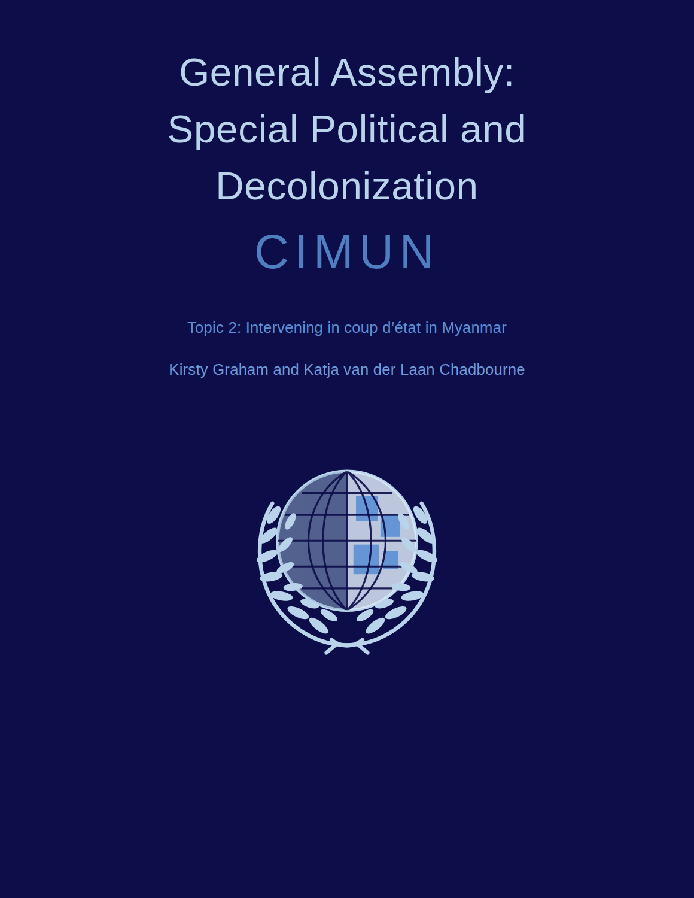General Assembly:
Special Political and
Decolonization
CIMUN
Topic 2: Intervening in coup d’état in Myanmar
Kirsty Graham and Katja van der Laan Chadbourne